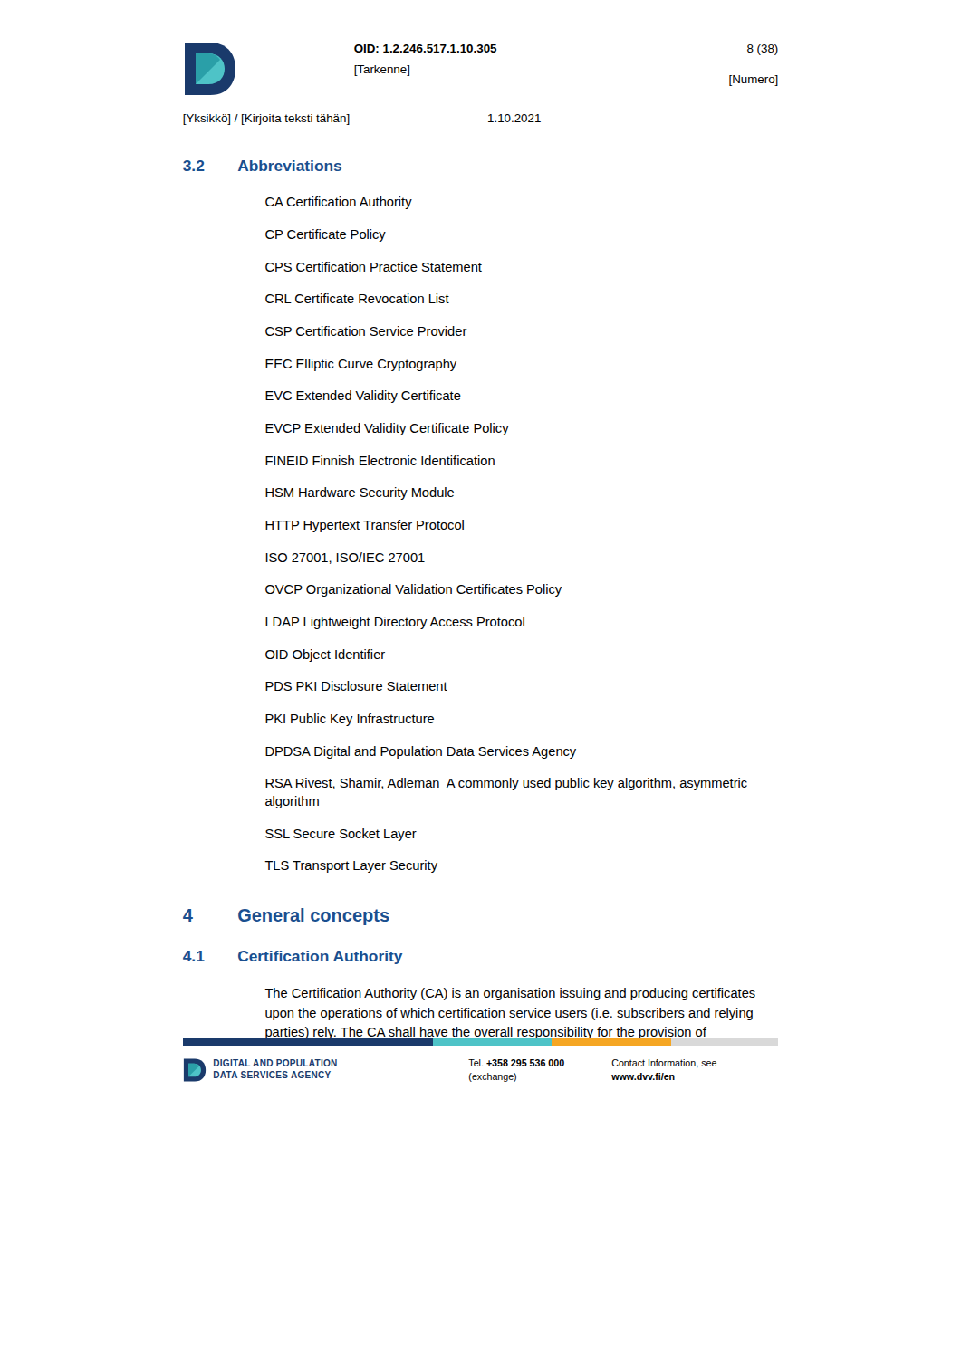OID: 1.2.246.517.1.10.305
[Tarkenne]
8 (38)
[Numero]
[Yksikkö] / [Kirjoita teksti tähän]
1.10.2021
3.2 Abbreviations
CA Certification Authority
CP Certificate Policy
CPS Certification Practice Statement
CRL Certificate Revocation List
CSP Certification Service Provider
EEC Elliptic Curve Cryptography
EVC Extended Validity Certificate
EVCP Extended Validity Certificate Policy
FINEID Finnish Electronic Identification
HSM Hardware Security Module
HTTP Hypertext Transfer Protocol
ISO 27001, ISO/IEC 27001
OVCP Organizational Validation Certificates Policy
LDAP Lightweight Directory Access Protocol
OID Object Identifier
PDS PKI Disclosure Statement
PKI Public Key Infrastructure
DPDSA Digital and Population Data Services Agency
RSA Rivest, Shamir, Adleman A commonly used public key algorithm, asymmetric algorithm
SSL Secure Socket Layer
TLS Transport Layer Security
4 General concepts
4.1 Certification Authority
The Certification Authority (CA) is an organisation issuing and producing certificates upon the operations of which certification service users (i.e. subscribers and relying parties) rely. The CA shall have the overall responsibility for the provision of
DIGITAL AND POPULATION
DATA SERVICES AGENCY
Tel. +358 295 536 000 (exchange)
Contact Information, see www.dvv.fi/en